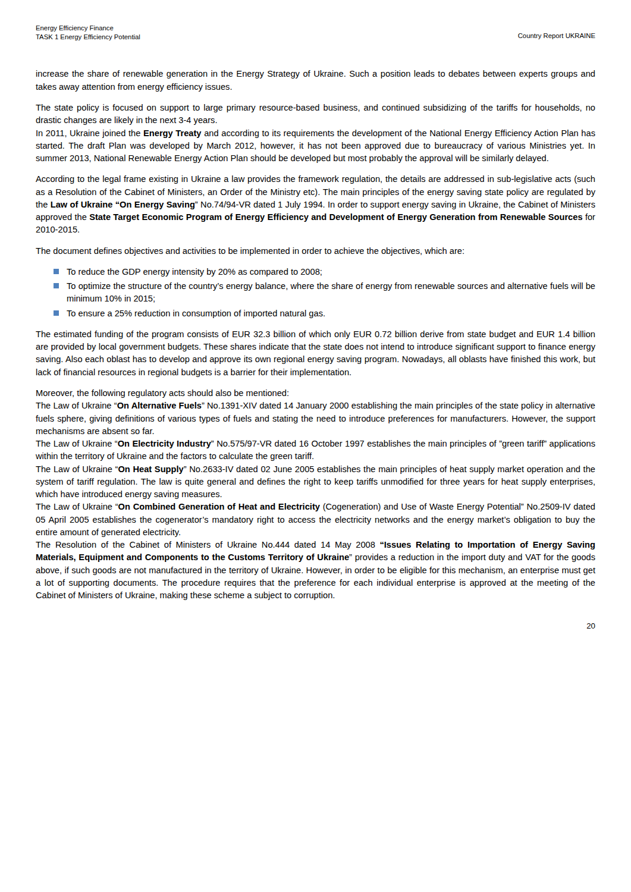Energy Efficiency Finance
TASK 1 Energy Efficiency Potential
Country Report UKRAINE
increase the share of renewable generation in the Energy Strategy of Ukraine. Such a position leads to debates between experts groups and takes away attention from energy efficiency issues.
The state policy is focused on support to large primary resource-based business, and continued subsidizing of the tariffs for households, no drastic changes are likely in the next 3-4 years.
In 2011, Ukraine joined the Energy Treaty and according to its requirements the development of the National Energy Efficiency Action Plan has started. The draft Plan was developed by March 2012, however, it has not been approved due to bureaucracy of various Ministries yet. In summer 2013, National Renewable Energy Action Plan should be developed but most probably the approval will be similarly delayed.
According to the legal frame existing in Ukraine a law provides the framework regulation, the details are addressed in sub-legislative acts (such as a Resolution of the Cabinet of Ministers, an Order of the Ministry etc). The main principles of the energy saving state policy are regulated by the Law of Ukraine “On Energy Saving” No.74/94-VR dated 1 July 1994. In order to support energy saving in Ukraine, the Cabinet of Ministers approved the State Target Economic Program of Energy Efficiency and Development of Energy Generation from Renewable Sources for 2010-2015.
The document defines objectives and activities to be implemented in order to achieve the objectives, which are:
To reduce the GDP energy intensity by 20% as compared to 2008;
To optimize the structure of the country’s energy balance, where the share of energy from renewable sources and alternative fuels will be minimum 10% in 2015;
To ensure a 25% reduction in consumption of imported natural gas.
The estimated funding of the program consists of EUR 32.3 billion of which only EUR 0.72 billion derive from state budget and EUR 1.4 billion are provided by local government budgets. These shares indicate that the state does not intend to introduce significant support to finance energy saving. Also each oblast has to develop and approve its own regional energy saving program. Nowadays, all oblasts have finished this work, but lack of financial resources in regional budgets is a barrier for their implementation.
Moreover, the following regulatory acts should also be mentioned:
The Law of Ukraine “On Alternative Fuels” No.1391-XIV dated 14 January 2000 establishing the main principles of the state policy in alternative fuels sphere, giving definitions of various types of fuels and stating the need to introduce preferences for manufacturers. However, the support mechanisms are absent so far.
The Law of Ukraine “On Electricity Industry” No.575/97-VR dated 16 October 1997 establishes the main principles of ”green tariff” applications within the territory of Ukraine and the factors to calculate the green tariff.
The Law of Ukraine “On Heat Supply” No.2633-IV dated 02 June 2005 establishes the main principles of heat supply market operation and the system of tariff regulation. The law is quite general and defines the right to keep tariffs unmodified for three years for heat supply enterprises, which have introduced energy saving measures.
The Law of Ukraine “On Combined Generation of Heat and Electricity (Cogeneration) and Use of Waste Energy Potential” No.2509-IV dated 05 April 2005 establishes the cogenerator’s mandatory right to access the electricity networks and the energy market’s obligation to buy the entire amount of generated electricity.
The Resolution of the Cabinet of Ministers of Ukraine No.444 dated 14 May 2008 “Issues Relating to Importation of Energy Saving Materials, Equipment and Components to the Customs Territory of Ukraine” provides a reduction in the import duty and VAT for the goods above, if such goods are not manufactured in the territory of Ukraine. However, in order to be eligible for this mechanism, an enterprise must get a lot of supporting documents. The procedure requires that the preference for each individual enterprise is approved at the meeting of the Cabinet of Ministers of Ukraine, making these scheme a subject to corruption.
20